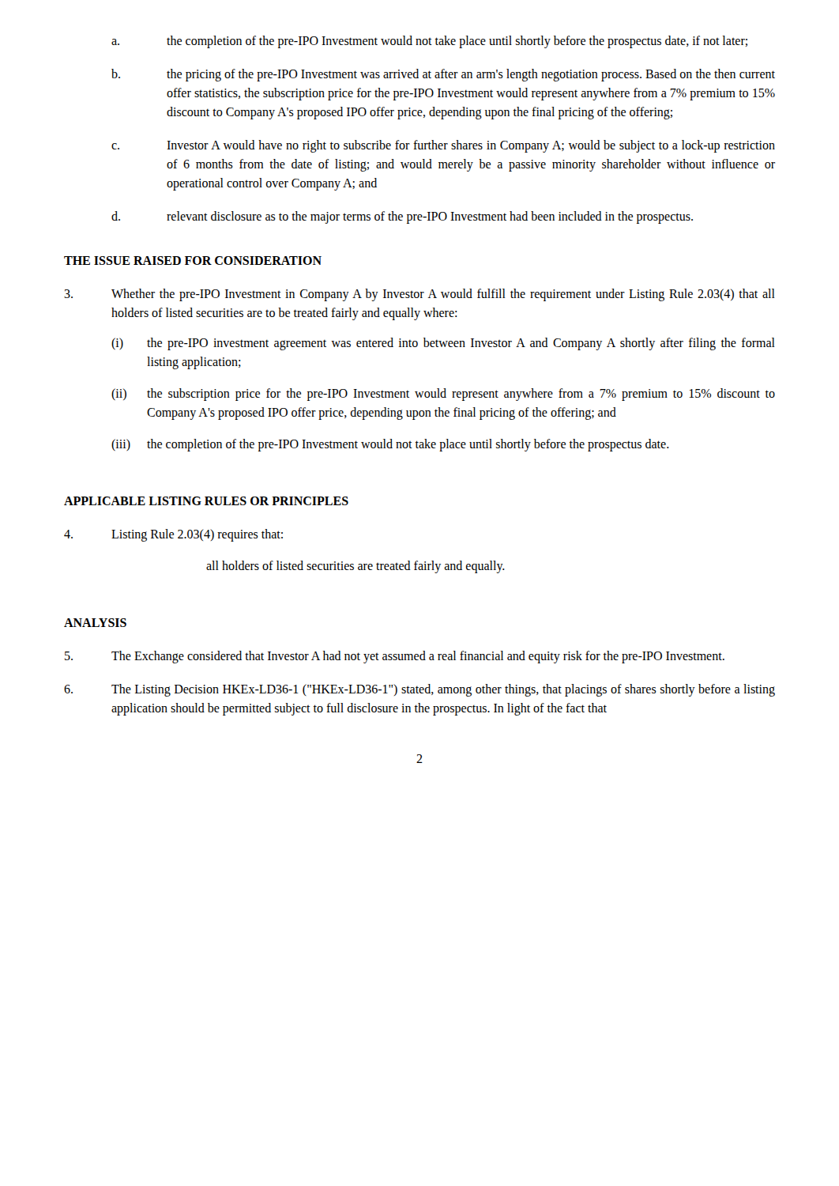a.
the completion of the pre-IPO Investment would not take place until shortly before the prospectus date, if not later;
b.
the pricing of the pre-IPO Investment was arrived at after an arm's length negotiation process. Based on the then current offer statistics, the subscription price for the pre-IPO Investment would represent anywhere from a 7% premium to 15% discount to Company A's proposed IPO offer price, depending upon the final pricing of the offering;
c.
Investor A would have no right to subscribe for further shares in Company A; would be subject to a lock-up restriction of 6 months from the date of listing; and would merely be a passive minority shareholder without influence or operational control over Company A; and
d.
relevant disclosure as to the major terms of the pre-IPO Investment had been included in the prospectus.
The Issue Raised for Consideration
3.
Whether the pre-IPO Investment in Company A by Investor A would fulfill the requirement under Listing Rule 2.03(4) that all holders of listed securities are to be treated fairly and equally where:
(i)
the pre-IPO investment agreement was entered into between Investor A and Company A shortly after filing the formal listing application;
(ii)
the subscription price for the pre-IPO Investment would represent anywhere from a 7% premium to 15% discount to Company A's proposed IPO offer price, depending upon the final pricing of the offering; and
(iii)
the completion of the pre-IPO Investment would not take place until shortly before the prospectus date.
Applicable Listing Rules or Principles
4.
Listing Rule 2.03(4) requires that:
all holders of listed securities are treated fairly and equally.
Analysis
5.
The Exchange considered that Investor A had not yet assumed a real financial and equity risk for the pre-IPO Investment.
6.
The Listing Decision HKEx-LD36-1 ("HKEx-LD36-1") stated, among other things, that placings of shares shortly before a listing application should be permitted subject to full disclosure in the prospectus. In light of the fact that
2